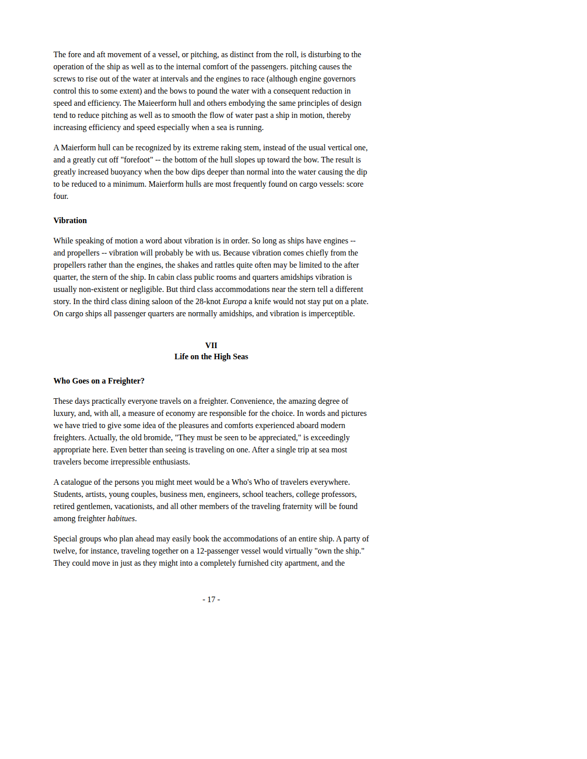The fore and aft movement of a vessel, or pitching, as distinct from the roll, is disturbing to the operation of the ship as well as to the internal comfort of the passengers. pitching causes the screws to rise out of the water at intervals and the engines to race (although engine governors control this to some extent) and the bows to pound the water with a consequent reduction in speed and efficiency. The Maieerform hull and others embodying the same principles of design tend to reduce pitching as well as to smooth the flow of water past a ship in motion, thereby increasing efficiency and speed especially when a sea is running.
A Maierform hull can be recognized by its extreme raking stem, instead of the usual vertical one, and a greatly cut off "forefoot" -- the bottom of the hull slopes up toward the bow. The result is greatly increased buoyancy when the bow dips deeper than normal into the water causing the dip to be reduced to a minimum. Maierform hulls are most frequently found on cargo vessels: score four.
Vibration
While speaking of motion a word about vibration is in order. So long as ships have engines -- and propellers -- vibration will probably be with us. Because vibration comes chiefly from the propellers rather than the engines, the shakes and rattles quite often may be limited to the after quarter, the stern of the ship. In cabin class public rooms and quarters amidships vibration is usually non-existent or negligible. But third class accommodations near the stern tell a different story. In the third class dining saloon of the 28-knot Europa a knife would not stay put on a plate. On cargo ships all passenger quarters are normally amidships, and vibration is imperceptible.
VII
Life on the High Seas
Who Goes on a Freighter?
These days practically everyone travels on a freighter. Convenience, the amazing degree of luxury, and, with all, a measure of economy are responsible for the choice. In words and pictures we have tried to give some idea of the pleasures and comforts experienced aboard modern freighters. Actually, the old bromide, "They must be seen to be appreciated," is exceedingly appropriate here. Even better than seeing is traveling on one. After a single trip at sea most travelers become irrepressible enthusiasts.
A catalogue of the persons you might meet would be a Who's Who of travelers everywhere. Students, artists, young couples, business men, engineers, school teachers, college professors, retired gentlemen, vacationists, and all other members of the traveling fraternity will be found among freighter habitues.
Special groups who plan ahead may easily book the accommodations of an entire ship. A party of twelve, for instance, traveling together on a 12-passenger vessel would virtually "own the ship." They could move in just as they might into a completely furnished city apartment, and the
- 17 -